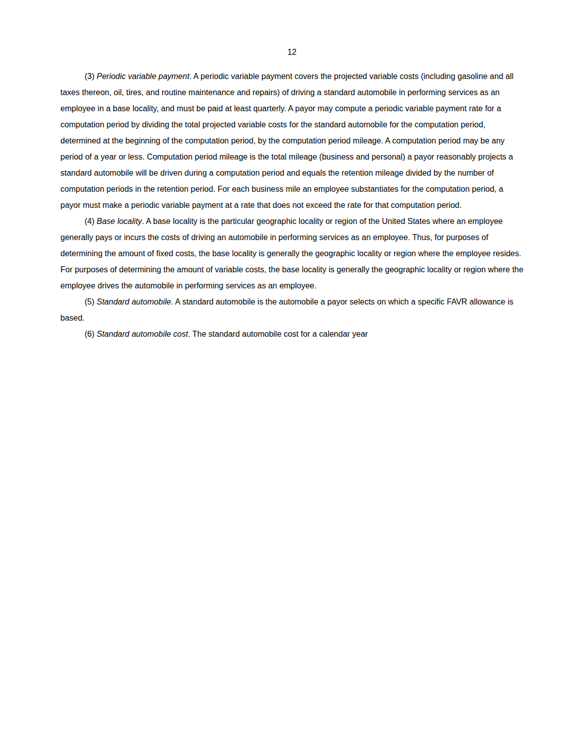12
(3) Periodic variable payment. A periodic variable payment covers the projected variable costs (including gasoline and all taxes thereon, oil, tires, and routine maintenance and repairs) of driving a standard automobile in performing services as an employee in a base locality, and must be paid at least quarterly. A payor may compute a periodic variable payment rate for a computation period by dividing the total projected variable costs for the standard automobile for the computation period, determined at the beginning of the computation period, by the computation period mileage. A computation period may be any period of a year or less. Computation period mileage is the total mileage (business and personal) a payor reasonably projects a standard automobile will be driven during a computation period and equals the retention mileage divided by the number of computation periods in the retention period. For each business mile an employee substantiates for the computation period, a payor must make a periodic variable payment at a rate that does not exceed the rate for that computation period.
(4) Base locality. A base locality is the particular geographic locality or region of the United States where an employee generally pays or incurs the costs of driving an automobile in performing services as an employee. Thus, for purposes of determining the amount of fixed costs, the base locality is generally the geographic locality or region where the employee resides. For purposes of determining the amount of variable costs, the base locality is generally the geographic locality or region where the employee drives the automobile in performing services as an employee.
(5) Standard automobile. A standard automobile is the automobile a payor selects on which a specific FAVR allowance is based.
(6) Standard automobile cost. The standard automobile cost for a calendar year